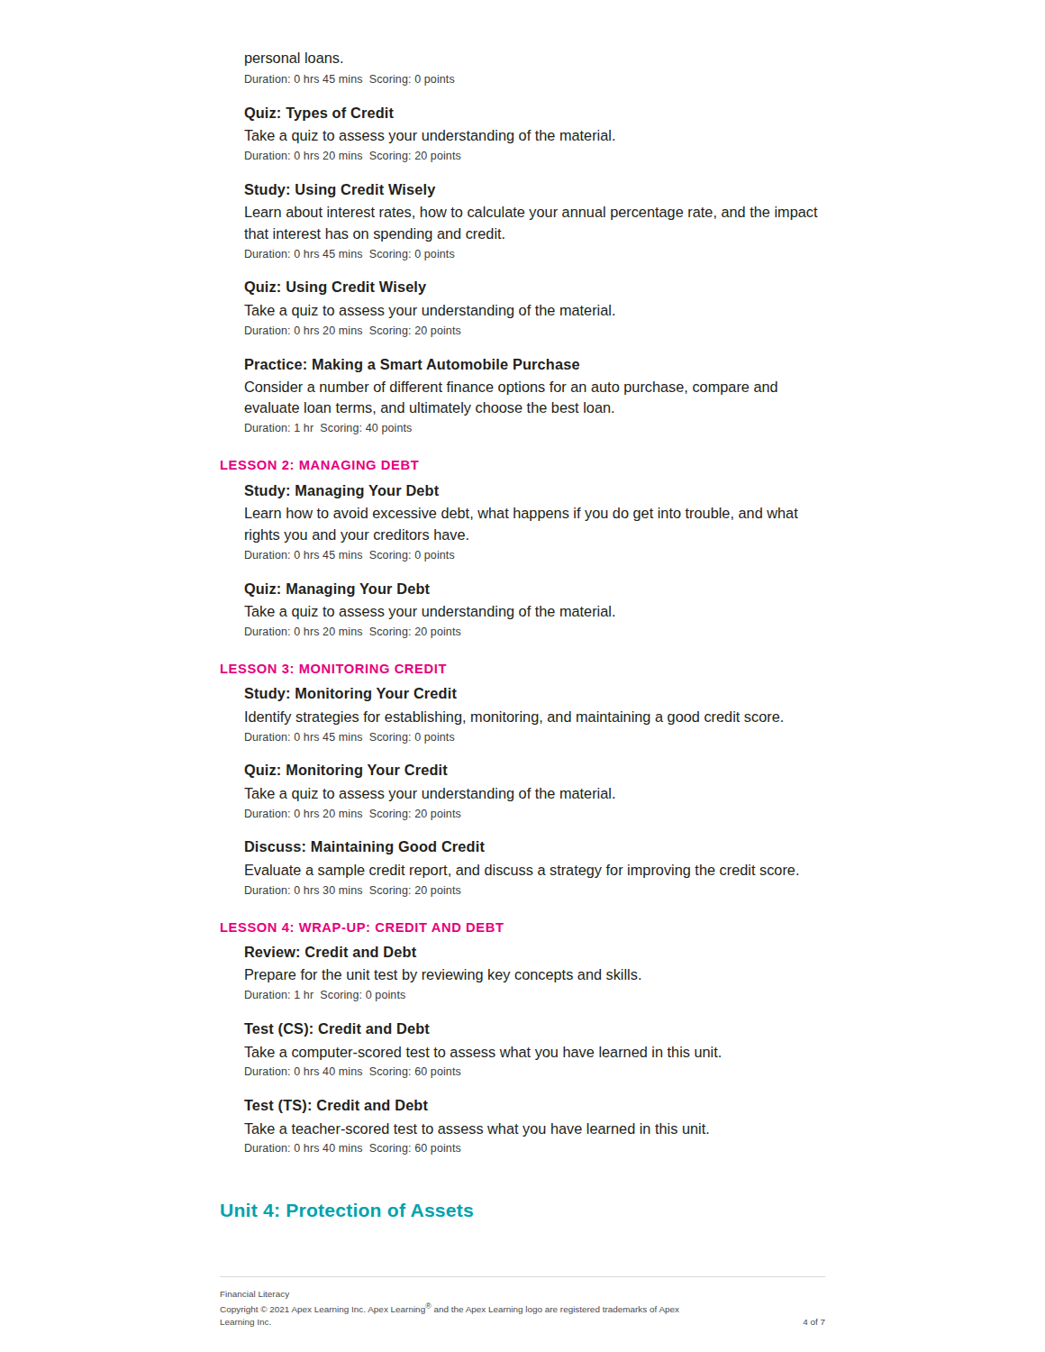personal loans.
Duration: 0 hrs 45 mins Scoring: 0 points
Quiz: Types of Credit
Take a quiz to assess your understanding of the material.
Duration: 0 hrs 20 mins Scoring: 20 points
Study: Using Credit Wisely
Learn about interest rates, how to calculate your annual percentage rate, and the impact that interest has on spending and credit.
Duration: 0 hrs 45 mins Scoring: 0 points
Quiz: Using Credit Wisely
Take a quiz to assess your understanding of the material.
Duration: 0 hrs 20 mins Scoring: 20 points
Practice: Making a Smart Automobile Purchase
Consider a number of different finance options for an auto purchase, compare and evaluate loan terms, and ultimately choose the best loan.
Duration: 1 hr Scoring: 40 points
Lesson 2: Managing Debt
Study: Managing Your Debt
Learn how to avoid excessive debt, what happens if you do get into trouble, and what rights you and your creditors have.
Duration: 0 hrs 45 mins Scoring: 0 points
Quiz: Managing Your Debt
Take a quiz to assess your understanding of the material.
Duration: 0 hrs 20 mins Scoring: 20 points
Lesson 3: Monitoring Credit
Study: Monitoring Your Credit
Identify strategies for establishing, monitoring, and maintaining a good credit score.
Duration: 0 hrs 45 mins Scoring: 0 points
Quiz: Monitoring Your Credit
Take a quiz to assess your understanding of the material.
Duration: 0 hrs 20 mins Scoring: 20 points
Discuss: Maintaining Good Credit
Evaluate a sample credit report, and discuss a strategy for improving the credit score.
Duration: 0 hrs 30 mins Scoring: 20 points
Lesson 4: Wrap-Up: Credit and Debt
Review: Credit and Debt
Prepare for the unit test by reviewing key concepts and skills.
Duration: 1 hr Scoring: 0 points
Test (CS): Credit and Debt
Take a computer-scored test to assess what you have learned in this unit.
Duration: 0 hrs 40 mins Scoring: 60 points
Test (TS): Credit and Debt
Take a teacher-scored test to assess what you have learned in this unit.
Duration: 0 hrs 40 mins Scoring: 60 points
Unit 4: Protection of Assets
Financial Literacy
Copyright © 2021 Apex Learning Inc. Apex Learning® and the Apex Learning logo are registered trademarks of Apex Learning Inc.
4 of 7